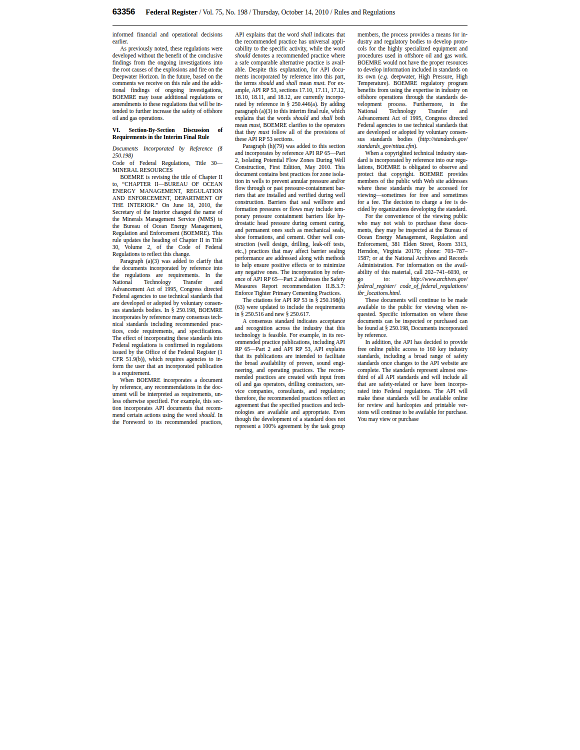63356 Federal Register / Vol. 75, No. 198 / Thursday, October 14, 2010 / Rules and Regulations
informed financial and operational decisions earlier.
As previously noted, these regulations were developed without the benefit of the conclusive findings from the ongoing investigations into the root causes of the explosions and fire on the Deepwater Horizon. In the future, based on the comments we receive on this rule and the additional findings of ongoing investigations, BOEMRE may issue additional regulations or amendments to these regulations that will be intended to further increase the safety of offshore oil and gas operations.
VI. Section-By-Section Discussion of Requirements in the Interim Final Rule
Documents Incorporated by Reference (§ 250.198)
Code of Federal Regulations, Title 30—MINERAL RESOURCES
BOEMRE is revising the title of Chapter II to, “CHAPTER II—BUREAU OF OCEAN ENERGY MANAGEMENT, REGULATION AND ENFORCEMENT, DEPARTMENT OF THE INTERIOR.” On June 18, 2010, the Secretary of the Interior changed the name of the Minerals Management Service (MMS) to the Bureau of Ocean Energy Management, Regulation and Enforcement (BOEMRE). This rule updates the heading of Chapter II in Title 30, Volume 2, of the Code of Federal Regulations to reflect this change.
Paragraph (a)(3) was added to clarify that the documents incorporated by reference into the regulations are requirements. In the National Technology Transfer and Advancement Act of 1995, Congress directed Federal agencies to use technical standards that are developed or adopted by voluntary consensus standards bodies. In § 250.198, BOEMRE incorporates by reference many consensus technical standards including recommended practices, code requirements, and specifications. The effect of incorporating these standards into Federal regulations is confirmed in regulations issued by the Office of the Federal Register (1 CFR 51.9(b)), which requires agencies to inform the user that an incorporated publication is a requirement.
When BOEMRE incorporates a document by reference, any recommendations in the document will be interpreted as requirements, unless otherwise specified. For example, this section incorporates API documents that recommend certain actions using the word should. In the Foreword to its recommended practices, API explains that the word shall indicates that the recommended practice has universal applicability to the specific activity, while the word should denotes a recommended practice where a safe comparable alternative practice is available. Despite this explanation, for API documents incorporated by reference into this part, the terms should and shall mean must. For example, API RP 53, sections 17.10, 17.11, 17.12, 18.10, 18.11, and 18.12, are currently incorporated by reference in § 250.446(a). By adding paragraph (a)(3) to this interim final rule, which explains that the words should and shall both mean must, BOEMRE clarifies to the operators that they must follow all of the provisions of these API RP 53 sections.
Paragraph (h)(79) was added to this section and incorporates by reference API RP 65—Part 2, Isolating Potential Flow Zones During Well Construction, First Edition, May 2010. This document contains best practices for zone isolation in wells to prevent annular pressure and/or flow through or past pressure-containment barriers that are installed and verified during well construction. Barriers that seal wellbore and formation pressures or flows may include temporary pressure containment barriers like hydrostatic head pressure during cement curing, and permanent ones such as mechanical seals, shoe formations, and cement. Other well construction (well design, drilling, leak-off tests, etc.,) practices that may affect barrier sealing performance are addressed along with methods to help ensure positive effects or to minimize any negative ones. The incorporation by reference of API RP 65—Part 2 addresses the Safety Measures Report recommendation II.B.3.7: Enforce Tighter Primary Cementing Practices.
The citations for API RP 53 in § 250.198(h)(63) were updated to include the requirements in § 250.516 and new § 250.617.
A consensus standard indicates acceptance and recognition across the industry that this technology is feasible. For example, in its recommended practice publications, including API RP 65—Part 2 and API RP 53, API explains that its publications are intended to facilitate the broad availability of proven, sound engineering, and operating practices. The recommended practices are created with input from oil and gas operators, drilling contractors, service companies, consultants, and regulators; therefore, the recommended practices reflect an agreement that the specified practices and technologies are available and appropriate. Even though the development of a standard does not represent a 100% agreement by the task group members, the process provides a means for industry and regulatory bodies to develop protocols for the highly specialized equipment and procedures used in offshore oil and gas work. BOEMRE would not have the proper resources to develop information included in standards on its own (e.g. deepwater, High Pressure, High Temperature). BOEMRE regulatory program benefits from using the expertise in industry on offshore operations through the standards development process. Furthermore, in the National Technology Transfer and Advancement Act of 1995, Congress directed Federal agencies to use technical standards that are developed or adopted by voluntary consensus standards bodies (http://standards.gov/ standards_gov/nttaa.cfm).
When a copyrighted technical industry standard is incorporated by reference into our regulations, BOEMRE is obligated to observe and protect that copyright. BOEMRE provides members of the public with Web site addresses where these standards may be accessed for viewing—sometimes for free and sometimes for a fee. The decision to charge a fee is decided by organizations developing the standard.
For the convenience of the viewing public who may not wish to purchase these documents, they may be inspected at the Bureau of Ocean Energy Management, Regulation and Enforcement, 381 Elden Street, Room 3313, Herndon, Virginia 20170; phone: 703–787–1587; or at the National Archives and Records Administration. For information on the availability of this material, call 202–741–6030, or go to: http://www.archives.gov/ federal_register/ code_of_federal_regulations/ ibr_locations.html.
These documents will continue to be made available to the public for viewing when requested. Specific information on where these documents can be inspected or purchased can be found at § 250.198, Documents incorporated by reference.
In addition, the API has decided to provide free online public access to 160 key industry standards, including a broad range of safety standards once changes to the API website are complete. The standards represent almost one-third of all API standards and will include all that are safety-related or have been incorporated into Federal regulations. The API will make these standards will be available online for review and hardcopies and printable versions will continue to be available for purchase. You may view or purchase